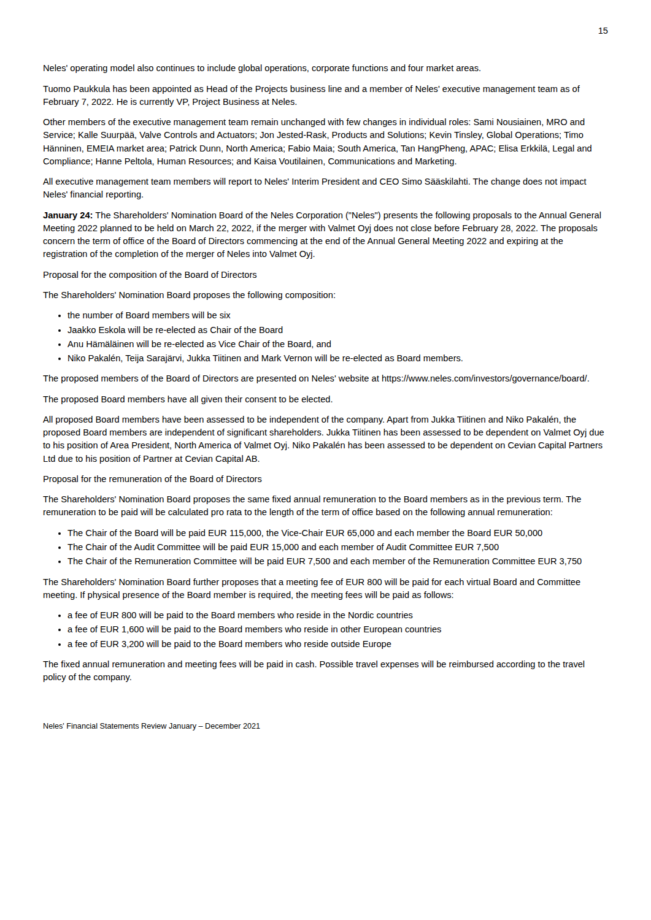15
Neles' operating model also continues to include global operations, corporate functions and four market areas.
Tuomo Paukkula has been appointed as Head of the Projects business line and a member of Neles' executive management team as of February 7, 2022. He is currently VP, Project Business at Neles.
Other members of the executive management team remain unchanged with few changes in individual roles: Sami Nousiainen, MRO and Service; Kalle Suurpää, Valve Controls and Actuators; Jon Jested-Rask, Products and Solutions; Kevin Tinsley, Global Operations; Timo Hänninen, EMEIA market area; Patrick Dunn, North America; Fabio Maia; South America, Tan HangPheng, APAC; Elisa Erkkilä, Legal and Compliance; Hanne Peltola, Human Resources; and Kaisa Voutilainen, Communications and Marketing.
All executive management team members will report to Neles' Interim President and CEO Simo Sääskilahti. The change does not impact Neles' financial reporting.
January 24: The Shareholders' Nomination Board of the Neles Corporation ("Neles") presents the following proposals to the Annual General Meeting 2022 planned to be held on March 22, 2022, if the merger with Valmet Oyj does not close before February 28, 2022. The proposals concern the term of office of the Board of Directors commencing at the end of the Annual General Meeting 2022 and expiring at the registration of the completion of the merger of Neles into Valmet Oyj.
Proposal for the composition of the Board of Directors
The Shareholders' Nomination Board proposes the following composition:
the number of Board members will be six
Jaakko Eskola will be re-elected as Chair of the Board
Anu Hämäläinen will be re-elected as Vice Chair of the Board, and
Niko Pakalén, Teija Sarajärvi, Jukka Tiitinen and Mark Vernon will be re-elected as Board members.
The proposed members of the Board of Directors are presented on Neles' website at https://www.neles.com/investors/governance/board/.
The proposed Board members have all given their consent to be elected.
All proposed Board members have been assessed to be independent of the company. Apart from Jukka Tiitinen and Niko Pakalén, the proposed Board members are independent of significant shareholders. Jukka Tiitinen has been assessed to be dependent on Valmet Oyj due to his position of Area President, North America of Valmet Oyj. Niko Pakalén has been assessed to be dependent on Cevian Capital Partners Ltd due to his position of Partner at Cevian Capital AB.
Proposal for the remuneration of the Board of Directors
The Shareholders' Nomination Board proposes the same fixed annual remuneration to the Board members as in the previous term. The remuneration to be paid will be calculated pro rata to the length of the term of office based on the following annual remuneration:
The Chair of the Board will be paid EUR 115,000, the Vice-Chair EUR 65,000 and each member the Board EUR 50,000
The Chair of the Audit Committee will be paid EUR 15,000 and each member of Audit Committee EUR 7,500
The Chair of the Remuneration Committee will be paid EUR 7,500 and each member of the Remuneration Committee EUR 3,750
The Shareholders' Nomination Board further proposes that a meeting fee of EUR 800 will be paid for each virtual Board and Committee meeting. If physical presence of the Board member is required, the meeting fees will be paid as follows:
a fee of EUR 800 will be paid to the Board members who reside in the Nordic countries
a fee of EUR 1,600 will be paid to the Board members who reside in other European countries
a fee of EUR 3,200 will be paid to the Board members who reside outside Europe
The fixed annual remuneration and meeting fees will be paid in cash. Possible travel expenses will be reimbursed according to the travel policy of the company.
Neles' Financial Statements Review January – December 2021